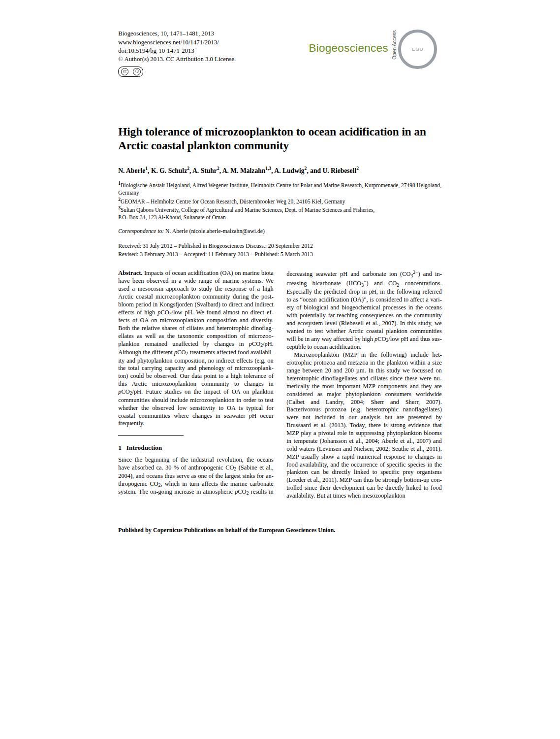Biogeosciences, 10, 1471–1481, 2013
www.biogeosciences.net/10/1471/2013/
doi:10.5194/bg-10-1471-2013
© Author(s) 2013. CC Attribution 3.0 License.
ccⓘ
Biogeosciences
Open Access
High tolerance of microzooplankton to ocean acidification in an Arctic coastal plankton community
N. Aberle1, K. G. Schulz2, A. Stuhr2, A. M. Malzahn1,3, A. Ludwig2, and U. Riebesell2
1Biologische Anstalt Helgoland, Alfred Wegener Institute, Helmholtz Centre for Polar and Marine Research, Kurpromenade, 27498 Helgoland, Germany
2GEOMAR – Helmholtz Centre for Ocean Research, Düsternbrooker Weg 20, 24105 Kiel, Germany
3Sultan Qaboos University, College of Agricultural and Marine Sciences, Dept. of Marine Sciences and Fisheries,
P.O. Box 34, 123 Al-Khoud, Sultanate of Oman
Correspondence to: N. Aberle (nicole.aberle-malzahn@awi.de)
Received: 31 July 2012 – Published in Biogeosciences Discuss.: 20 September 2012
Revised: 3 February 2013 – Accepted: 11 February 2013 – Published: 5 March 2013
Abstract. Impacts of ocean acidification (OA) on marine biota have been observed in a wide range of marine systems. We used a mesocosm approach to study the response of a high Arctic coastal microzooplankton community during the post-bloom period in Kongsfjorden (Svalbard) to direct and indirect effects of high p CO2/low pH. We found almost no direct effects of OA on microzooplankton composition and diversity. Both the relative shares of ciliates and heterotrophic dinoflagellates as well as the taxonomic composition of microzooplankton remained unaffected by changes in p CO2/pH. Although the different p CO2 treatments affected food availability and phytoplankton composition, no indirect effects (e.g. on the total carrying capacity and phenology of microzooplankton) could be observed. Our data point to a high tolerance of this Arctic microzooplankton community to changes in p CO2/pH. Future studies on the impact of OA on plankton communities should include microzooplankton in order to test whether the observed low sensitivity to OA is typical for coastal communities where changes in seawater pH occur frequently.
1 Introduction
Since the beginning of the industrial revolution, the oceans have absorbed ca. 30 % of anthropogenic CO2 (Sabine et al., 2004), and oceans thus serve as one of the largest sinks for anthropogenic CO2, which in turn affects the marine carbonate system. The on-going increase in atmospheric p CO2 results in decreasing seawater pH and carbonate ion (CO32−) and increasing bicarbonate (HCO3−) and CO2 concentrations. Especially the predicted drop in pH, in the following referred to as “ocean acidification (OA)”, is considered to affect a variety of biological and biogeochemical processes in the oceans with potentially far-reaching consequences on the community and ecosystem level (Riebesell et al., 2007). In this study, we wanted to test whether Arctic coastal plankton communities will be in any way affected by high p CO2/low pH and thus susceptible to ocean acidification.
Microzooplankton (MZP in the following) include heterotrophic protozoa and metazoa in the plankton within a size range between 20 and 200 µm. In this study we focussed on heterotrophic dinoflagellates and ciliates since these were numerically the most important MZP components and they are considered as major phytoplankton consumers worldwide (Calbet and Landry, 2004; Sherr and Sherr, 2007). Bacterivorous protozoa (e.g. heterotrophic nanoflagellates) were not included in our analysis but are presented by Brussaard et al. (2013). Today, there is strong evidence that MZP play a pivotal role in suppressing phytoplankton blooms in temperate (Johansson et al., 2004; Aberle et al., 2007) and cold waters (Levinsen and Nielsen, 2002; Seuthe et al., 2011). MZP usually show a rapid numerical response to changes in food availability, and the occurrence of specific species in the plankton can be directly linked to specific prey organisms (Loeder et al., 2011). MZP can thus be strongly bottom-up controlled since their development can be directly linked to food availability. But at times when mesozooplankton
Published by Copernicus Publications on behalf of the European Geosciences Union.